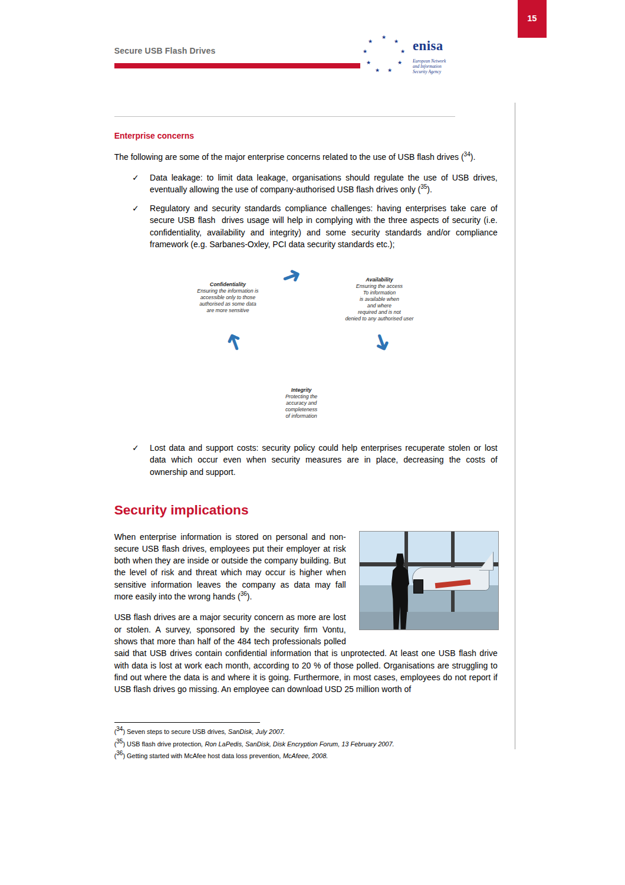15
★ ★ ★ ★ ★ ★ ★ ★ ★
enisa
European Network
and Information
Security Agency
Secure USB Flash Drives
Enterprise concerns
The following are some of the major enterprise concerns related to the use of USB flash drives (34).
Data leakage: to limit data leakage, organisations should regulate the use of USB drives, eventually allowing the use of company-authorised USB flash drives only (35).
Regulatory and security standards compliance challenges: having enterprises take care of secure USB flash drives usage will help in complying with the three aspects of security (i.e. confidentiality, availability and integrity) and some security standards and/or compliance framework (e.g. Sarbanes-Oxley, PCI data security standards etc.);
➜
➜
➜
Confidentiality
Ensuring the information is
accessible only to those
authorised as some data
are more sensitive
Availability
Ensuring the access
To information
is available when
and where
required and is not
denied to any authorised user
Integrity
Protecting the
accuracy and
completeness
of information
Lost data and support costs: security policy could help enterprises recuperate stolen or lost data which occur even when security measures are in place, decreasing the costs of ownership and support.
Security implications
When enterprise information is stored on personal and non-secure USB flash drives, employees put their employer at risk both when they are inside or outside the company building. But the level of risk and threat which may occur is higher when sensitive information leaves the company as data may fall more easily into the wrong hands (36).
USB flash drives are a major security concern as more are lost or stolen. A survey, sponsored by the security firm Vontu, shows that more than half of the 484 tech professionals polled said that USB drives contain confidential information that is unprotected. At least one USB flash drive with data is lost at work each month, according to 20 % of those polled. Organisations are struggling to find out where the data is and where it is going. Furthermore, in most cases, employees do not report if USB flash drives go missing. An employee can download USD 25 million worth of
(34) Seven steps to secure USB drives, SanDisk, July 2007.
(35) USB flash drive protection, Ron LaPedis, SanDisk, Disk Encryption Forum, 13 February 2007.
(36) Getting started with McAfee host data loss prevention, McAfeee, 2008.